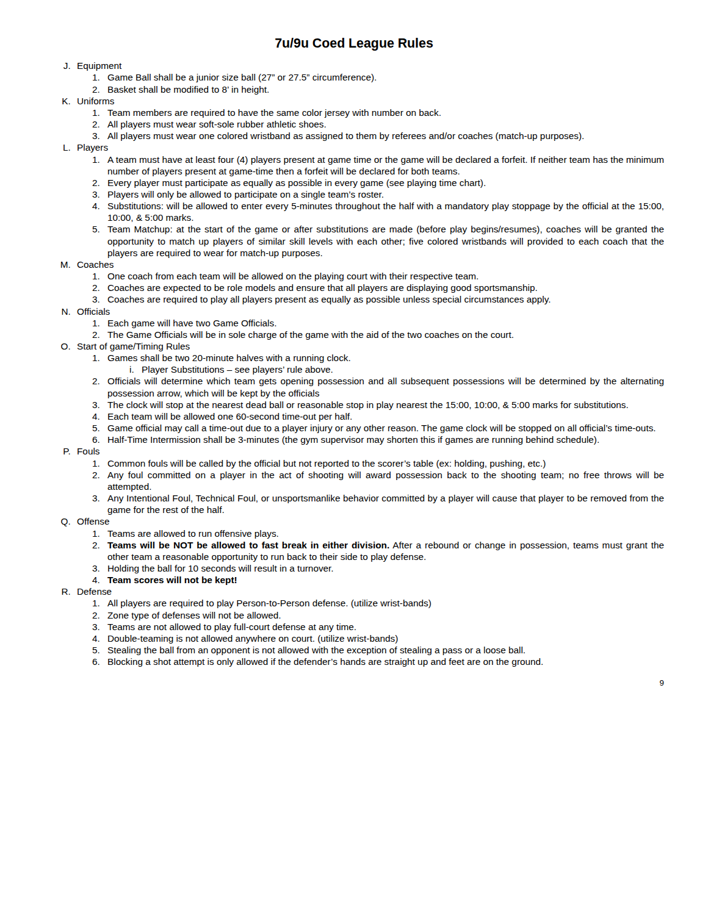7u/9u Coed League Rules
Equipment
Game Ball shall be a junior size ball (27” or 27.5” circumference).
Basket shall be modified to 8’ in height.
Uniforms
Team members are required to have the same color jersey with number on back.
All players must wear soft-sole rubber athletic shoes.
All players must wear one colored wristband as assigned to them by referees and/or coaches (match-up purposes).
Players
A team must have at least four (4) players present at game time or the game will be declared a forfeit. If neither team has the minimum number of players present at game-time then a forfeit will be declared for both teams.
Every player must participate as equally as possible in every game (see playing time chart).
Players will only be allowed to participate on a single team’s roster.
Substitutions: will be allowed to enter every 5-minutes throughout the half with a mandatory play stoppage by the official at the 15:00, 10:00, & 5:00 marks.
Team Matchup: at the start of the game or after substitutions are made (before play begins/resumes), coaches will be granted the opportunity to match up players of similar skill levels with each other; five colored wristbands will provided to each coach that the players are required to wear for match-up purposes.
Coaches
One coach from each team will be allowed on the playing court with their respective team.
Coaches are expected to be role models and ensure that all players are displaying good sportsmanship.
Coaches are required to play all players present as equally as possible unless special circumstances apply.
Officials
Each game will have two Game Officials.
The Game Officials will be in sole charge of the game with the aid of the two coaches on the court.
Start of game/Timing Rules
Games shall be two 20-minute halves with a running clock.
Player Substitutions – see players’ rule above.
Officials will determine which team gets opening possession and all subsequent possessions will be determined by the alternating possession arrow, which will be kept by the officials
The clock will stop at the nearest dead ball or reasonable stop in play nearest the 15:00, 10:00, & 5:00 marks for substitutions.
Each team will be allowed one 60-second time-out per half.
Game official may call a time-out due to a player injury or any other reason. The game clock will be stopped on all official’s time-outs.
Half-Time Intermission shall be 3-minutes (the gym supervisor may shorten this if games are running behind schedule).
Fouls
Common fouls will be called by the official but not reported to the scorer’s table (ex: holding, pushing, etc.)
Any foul committed on a player in the act of shooting will award possession back to the shooting team; no free throws will be attempted.
Any Intentional Foul, Technical Foul, or unsportsmanlike behavior committed by a player will cause that player to be removed from the game for the rest of the half.
Offense
Teams are allowed to run offensive plays.
Teams will be NOT be allowed to fast break in either division. After a rebound or change in possession, teams must grant the other team a reasonable opportunity to run back to their side to play defense.
Holding the ball for 10 seconds will result in a turnover.
Team scores will not be kept!
Defense
All players are required to play Person-to-Person defense. (utilize wrist-bands)
Zone type of defenses will not be allowed.
Teams are not allowed to play full-court defense at any time.
Double-teaming is not allowed anywhere on court. (utilize wrist-bands)
Stealing the ball from an opponent is not allowed with the exception of stealing a pass or a loose ball.
Blocking a shot attempt is only allowed if the defender’s hands are straight up and feet are on the ground.
9